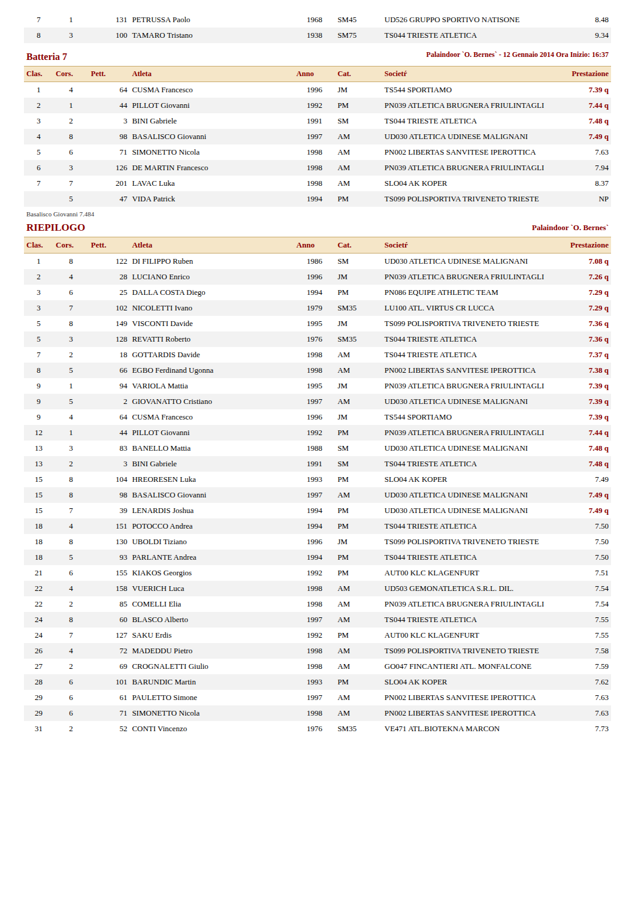| 7 | 1 | 131 | PETRUSSA Paolo | 1968 | SM45 | UD526 GRUPPO SPORTIVO NATISONE | 8.48 |
| 8 | 3 | 100 | TAMARO Tristano | 1938 | SM75 | TS044 TRIESTE ATLETICA | 9.34 |
| Batteria 7 | Palaindoor `O. Bernes` - 12 Gennaio 2014 Ora Inizio: 16:37 |
| Clas. | Cors. | Pett. | Atleta | Anno | Cat. | Societŕ | Prestazione |
| --- | --- | --- | --- | --- | --- | --- | --- |
| 1 | 4 | 64 | CUSMA Francesco | 1996 | JM | TS544 SPORTIAMO | 7.39 q |
| 2 | 1 | 44 | PILLOT Giovanni | 1992 | PM | PN039 ATLETICA BRUGNERA FRIULINTAGLI | 7.44 q |
| 3 | 2 | 3 | BINI Gabriele | 1991 | SM | TS044 TRIESTE ATLETICA | 7.48 q |
| 4 | 8 | 98 | BASALISCO Giovanni | 1997 | AM | UD030 ATLETICA UDINESE MALIGNANI | 7.49 q |
| 5 | 6 | 71 | SIMONETTO Nicola | 1998 | AM | PN002 LIBERTAS SANVITESE IPEROTTICA | 7.63 |
| 6 | 3 | 126 | DE MARTIN Francesco | 1998 | AM | PN039 ATLETICA BRUGNERA FRIULINTAGLI | 7.94 |
| 7 | 7 | 201 | LAVAC Luka | 1998 | AM | SLO04 AK KOPER | 8.37 |
| | 5 | 47 | VIDA Patrick | 1994 | PM | TS099 POLISPORTIVA TRIVENETO TRIESTE | NP |
Basalisco Giovanni 7.484
| RIEPILOGO | Palaindoor `O. Bernes` |
| Clas. | Cors. | Pett. | Atleta | Anno | Cat. | Societŕ | Prestazione |
| --- | --- | --- | --- | --- | --- | --- | --- |
| 1 | 8 | 122 | DI FILIPPO Ruben | 1986 | SM | UD030 ATLETICA UDINESE MALIGNANI | 7.08 q |
| 2 | 4 | 28 | LUCIANO Enrico | 1996 | JM | PN039 ATLETICA BRUGNERA FRIULINTAGLI | 7.26 q |
| 3 | 6 | 25 | DALLA COSTA Diego | 1994 | PM | PN086 EQUIPE ATHLETIC TEAM | 7.29 q |
| 3 | 7 | 102 | NICOLETTI Ivano | 1979 | SM35 | LU100 ATL. VIRTUS CR LUCCA | 7.29 q |
| 5 | 8 | 149 | VISCONTI Davide | 1995 | JM | TS099 POLISPORTIVA TRIVENETO TRIESTE | 7.36 q |
| 5 | 3 | 128 | REVATTI Roberto | 1976 | SM35 | TS044 TRIESTE ATLETICA | 7.36 q |
| 7 | 2 | 18 | GOTTARDIS Davide | 1998 | AM | TS044 TRIESTE ATLETICA | 7.37 q |
| 8 | 5 | 66 | EGBO Ferdinand Ugonna | 1998 | AM | PN002 LIBERTAS SANVITESE IPEROTTICA | 7.38 q |
| 9 | 1 | 94 | VARIOLA Mattia | 1995 | JM | PN039 ATLETICA BRUGNERA FRIULINTAGLI | 7.39 q |
| 9 | 5 | 2 | GIOVANATTO Cristiano | 1997 | AM | UD030 ATLETICA UDINESE MALIGNANI | 7.39 q |
| 9 | 4 | 64 | CUSMA Francesco | 1996 | JM | TS544 SPORTIAMO | 7.39 q |
| 12 | 1 | 44 | PILLOT Giovanni | 1992 | PM | PN039 ATLETICA BRUGNERA FRIULINTAGLI | 7.44 q |
| 13 | 3 | 83 | BANELLO Mattia | 1988 | SM | UD030 ATLETICA UDINESE MALIGNANI | 7.48 q |
| 13 | 2 | 3 | BINI Gabriele | 1991 | SM | TS044 TRIESTE ATLETICA | 7.48 q |
| 15 | 8 | 104 | HREORESEN Luka | 1993 | PM | SLO04 AK KOPER | 7.49 |
| 15 | 8 | 98 | BASALISCO Giovanni | 1997 | AM | UD030 ATLETICA UDINESE MALIGNANI | 7.49 q |
| 15 | 7 | 39 | LENARDIS Joshua | 1994 | PM | UD030 ATLETICA UDINESE MALIGNANI | 7.49 q |
| 18 | 4 | 151 | POTOCCO Andrea | 1994 | PM | TS044 TRIESTE ATLETICA | 7.50 |
| 18 | 8 | 130 | UBOLDI Tiziano | 1996 | JM | TS099 POLISPORTIVA TRIVENETO TRIESTE | 7.50 |
| 18 | 5 | 93 | PARLANTE Andrea | 1994 | PM | TS044 TRIESTE ATLETICA | 7.50 |
| 21 | 6 | 155 | KIAKOS Georgios | 1992 | PM | AUT00 KLC KLAGENFURT | 7.51 |
| 22 | 4 | 158 | VUERICH Luca | 1998 | AM | UD503 GEMONATLETICA S.R.L. DIL. | 7.54 |
| 22 | 2 | 85 | COMELLI Elia | 1998 | AM | PN039 ATLETICA BRUGNERA FRIULINTAGLI | 7.54 |
| 24 | 8 | 60 | BLASCO Alberto | 1997 | AM | TS044 TRIESTE ATLETICA | 7.55 |
| 24 | 7 | 127 | SAKU Erdis | 1992 | PM | AUT00 KLC KLAGENFURT | 7.55 |
| 26 | 4 | 72 | MADEDDU Pietro | 1998 | AM | TS099 POLISPORTIVA TRIVENETO TRIESTE | 7.58 |
| 27 | 2 | 69 | CROGNALETTI Giulio | 1998 | AM | GO047 FINCANTIERI ATL. MONFALCONE | 7.59 |
| 28 | 6 | 101 | BARUNDIC Martin | 1993 | PM | SLO04 AK KOPER | 7.62 |
| 29 | 6 | 61 | PAULETTO Simone | 1997 | AM | PN002 LIBERTAS SANVITESE IPEROTTICA | 7.63 |
| 29 | 6 | 71 | SIMONETTO Nicola | 1998 | AM | PN002 LIBERTAS SANVITESE IPEROTTICA | 7.63 |
| 31 | 2 | 52 | CONTI Vincenzo | 1976 | SM35 | VE471 ATL.BIOTEKNA MARCON | 7.73 |